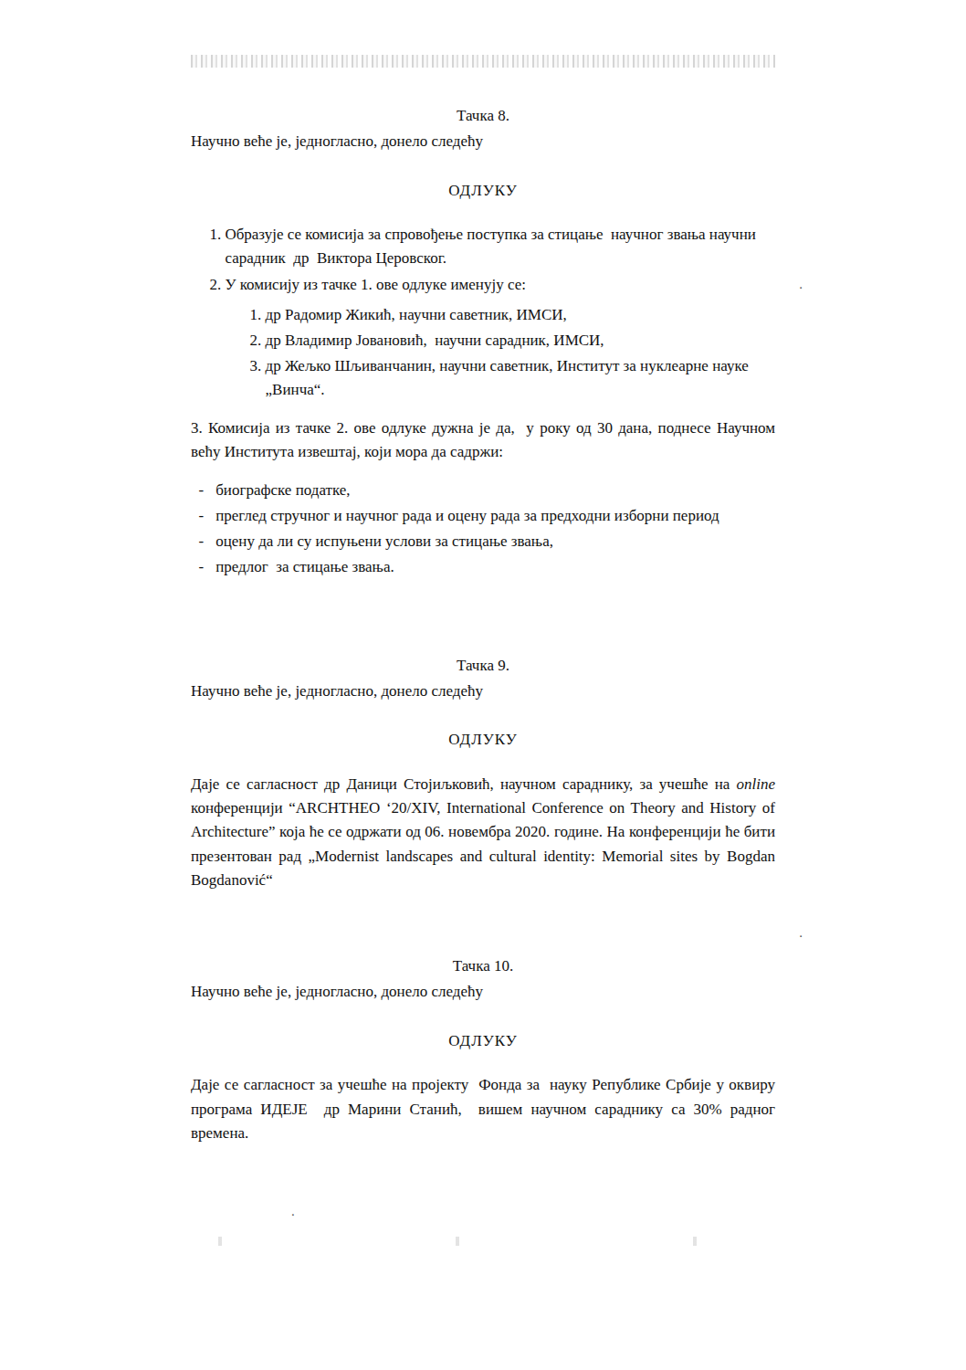. . .
Тачка 8.
Научно веће је, једногласно, донело следећу
ОДЛУКУ
Образује се комисија за спровођење поступка за стицање научног звања научни сарадник др Виктора Церовског.
У комисију из тачке 1. ове одлуке именују се:
др Радомир Жикић, научни саветник, ИМСИ,
др Владимир Јовановић, научни сарадник, ИМСИ,
др Жељко Шљиванчанин, научни саветник, Институт за нуклеарне науке „Винча“.
3. Комисија из тачке 2. ове одлуке дужна је да, у року од 30 дана, поднесе Научном већу Института извештај, који мора да садржи:
биографске податке,
преглед стручног и научног рада и оцену рада за предходни изборни период
оцену да ли су испуњени услови за стицање звања,
предлог за стицање звања.
Тачка 9.
Научно веће је, једногласно, донело следећу
ОДЛУКУ
Даје се сагласност др Даници Стојиљковић, научном сараднику, за учешће на online конференцији “ARCHTHEO ‘20/XIV, International Conference on Theory and History of Architecture” која ће се одржати од 06. новембра 2020. године. На конференцији ће бити презентован рад „Modernist landscapes and cultural identity: Memorial sites by Bogdan Bogdanović“
Тачка 10.
Научно веће је, једногласно, донело следећу
ОДЛУКУ
Даје се сагласност за учешће на пројекту Фонда за науку Републике Србије у оквиру програма ИДЕЈЕ др Марини Станић, вишем научном сараднику са 30% радног времена.